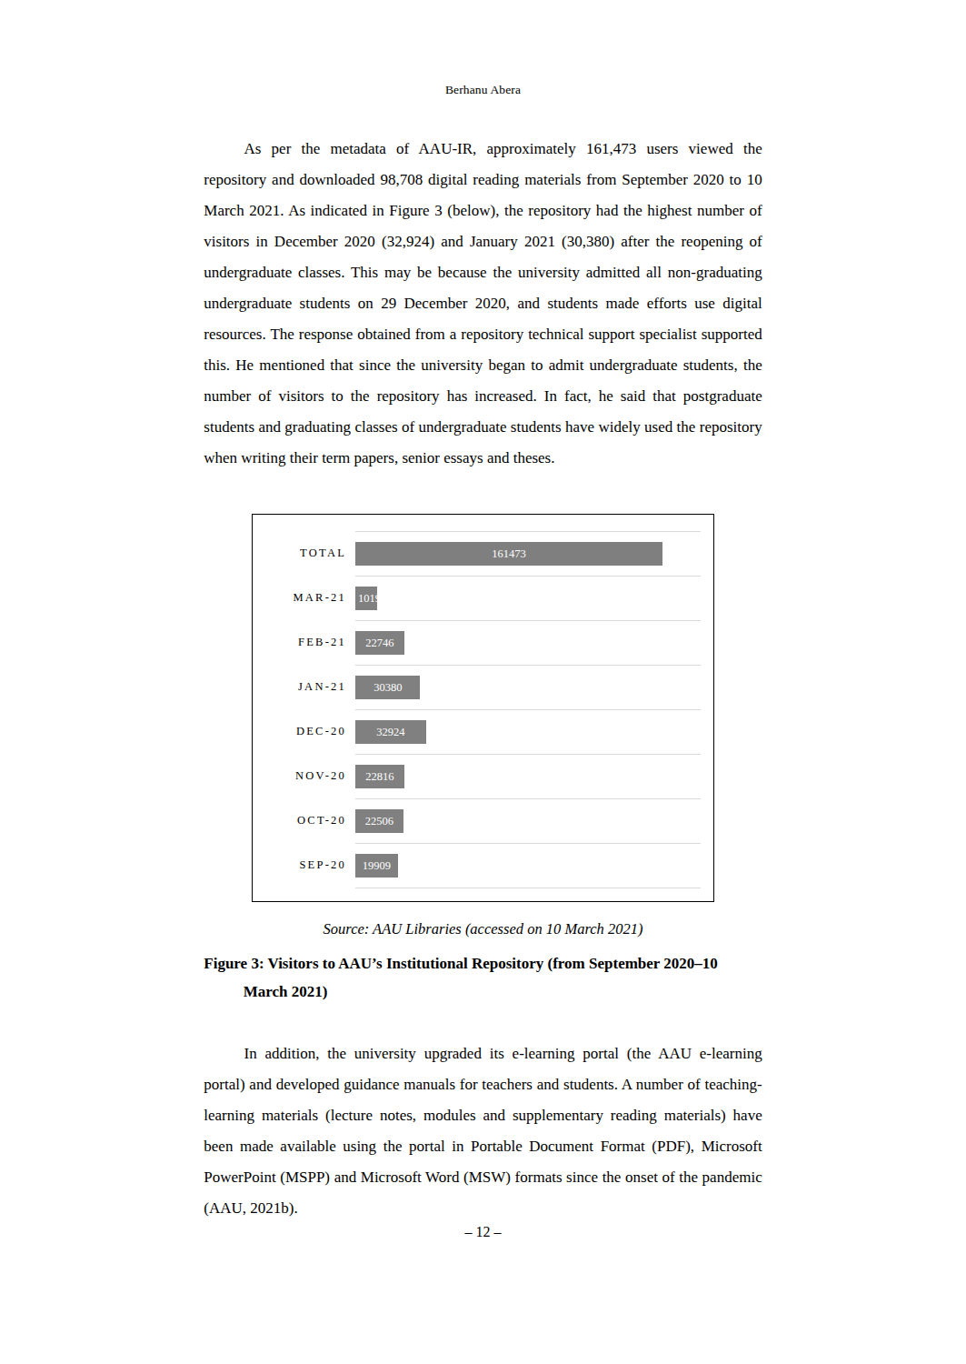Berhanu Abera
As per the metadata of AAU-IR, approximately 161,473 users viewed the repository and downloaded 98,708 digital reading materials from September 2020 to 10 March 2021. As indicated in Figure 3 (below), the repository had the highest number of visitors in December 2020 (32,924) and January 2021 (30,380) after the reopening of undergraduate classes. This may be because the university admitted all non-graduating undergraduate students on 29 December 2020, and students made efforts use digital resources. The response obtained from a repository technical support specialist supported this. He mentioned that since the university began to admit undergraduate students, the number of visitors to the repository has increased. In fact, he said that postgraduate students and graduating classes of undergraduate students have widely used the repository when writing their term papers, senior essays and theses.
| TOTAL | 161473 |
| MAR-21 | 10192 |
| FEB-21 | 22746 |
| JAN-21 | 30380 |
| DEC-20 | 32924 |
| NOV-20 | 22816 |
| OCT-20 | 22506 |
| SEP-20 | 19909 |
Source: AAU Libraries (accessed on 10 March 2021)
Figure 3: Visitors to AAU’s Institutional Repository (from September 2020–10 March 2021)
In addition, the university upgraded its e-learning portal (the AAU e-learning portal) and developed guidance manuals for teachers and students. A number of teaching-learning materials (lecture notes, modules and supplementary reading materials) have been made available using the portal in Portable Document Format (PDF), Microsoft PowerPoint (MSPP) and Microsoft Word (MSW) formats since the onset of the pandemic (AAU, 2021b).
– 12 –